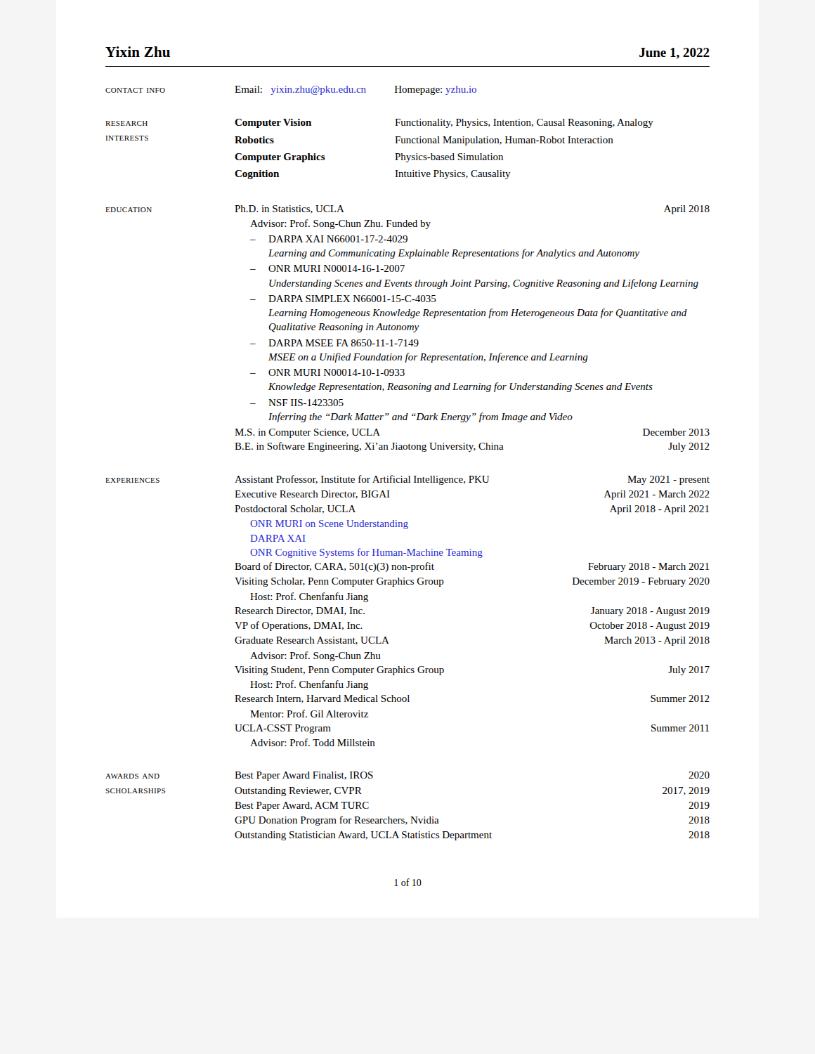Yixin Zhu
June 1, 2022
Contact Info
Email: yixin.zhu@pku.edu.cn
Homepage: yzhu.io
Research
Interests
| Computer Vision | Functionality, Physics, Intention, Causal Reasoning, Analogy |
| Robotics | Functional Manipulation, Human-Robot Interaction |
| Computer Graphics | Physics-based Simulation |
| Cognition | Intuitive Physics, Causality |
Education
Ph.D. in Statistics, UCLA
April 2018
Advisor: Prof. Song-Chun Zhu. Funded by
–
DARPA XAI N66001-17-2-4029
Learning and Communicating Explainable Representations for Analytics and Autonomy
–
ONR MURI N00014-16-1-2007
Understanding Scenes and Events through Joint Parsing, Cognitive Reasoning and Lifelong Learning
–
DARPA SIMPLEX N66001-15-C-4035
Learning Homogeneous Knowledge Representation from Heterogeneous Data for Quantitative and Qualitative Reasoning in Autonomy
–
DARPA MSEE FA 8650-11-1-7149
MSEE on a Unified Foundation for Representation, Inference and Learning
–
ONR MURI N00014-10-1-0933
Knowledge Representation, Reasoning and Learning for Understanding Scenes and Events
–
NSF IIS-1423305
Inferring the “Dark Matter” and “Dark Energy” from Image and Video
M.S. in Computer Science, UCLA
December 2013
B.E. in Software Engineering, Xi’an Jiaotong University, China
July 2012
Experiences
Assistant Professor, Institute for Artificial Intelligence, PKU
May 2021 - present
Executive Research Director, BIGAI
April 2021 - March 2022
Postdoctoral Scholar, UCLA
April 2018 - April 2021
ONR MURI on Scene Understanding DARPA XAI ONR Cognitive Systems for Human-Machine Teaming
Board of Director, CARA, 501(c)(3) non-profit
February 2018 - March 2021
Visiting Scholar, Penn Computer Graphics Group
December 2019 - February 2020
Host: Prof. Chenfanfu Jiang
Research Director, DMAI, Inc.
January 2018 - August 2019
VP of Operations, DMAI, Inc.
October 2018 - August 2019
Graduate Research Assistant, UCLA
March 2013 - April 2018
Advisor: Prof. Song-Chun Zhu
Visiting Student, Penn Computer Graphics Group
July 2017
Host: Prof. Chenfanfu Jiang
Research Intern, Harvard Medical School
Summer 2012
Mentor: Prof. Gil Alterovitz
UCLA-CSST Program
Summer 2011
Advisor: Prof. Todd Millstein
Awards and
Scholarships
Best Paper Award Finalist, IROS
2020
Outstanding Reviewer, CVPR
2017, 2019
Best Paper Award, ACM TURC
2019
GPU Donation Program for Researchers, Nvidia
2018
Outstanding Statistician Award, UCLA Statistics Department
2018
1 of 10